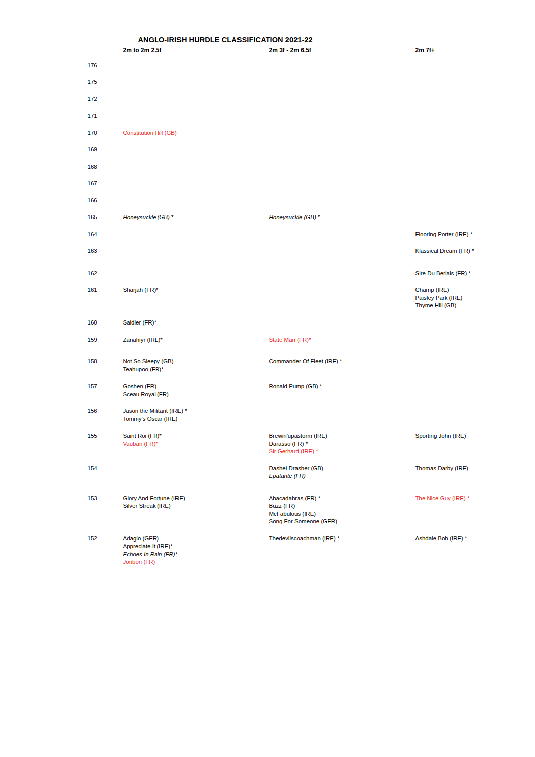ANGLO-IRISH HURDLE CLASSIFICATION 2021-22
| | 2m to 2m 2.5f | 2m 3f - 2m 6.5f | 2m 7f+ |
| --- | --- | --- | --- |
| 176 | | | |
| 175 | | | |
| 172 | | | |
| 171 | | | |
| 170 | Constitution Hill (GB) | | |
| 169 | | | |
| 168 | | | |
| 167 | | | |
| 166 | | | |
| 165 | Honeysuckle (GB) * | Honeysuckle (GB) * | |
| 164 | | | Flooring Porter (IRE) * |
| 163 | | | Klassical Dream (FR) * |
| 162 | | | Sire Du Berlais (FR) * |
| 161 | Sharjah (FR)* | | Champ (IRE) Paisley Park (IRE) Thyme Hill (GB) |
| 160 | Saldier (FR)* | | |
| 159 | Zanahiyr (IRE)* | State Man (FR)* | |
| 158 | Not So Sleepy (GB) Teahupoo (FR)* | Commander Of Fleet (IRE) * | |
| 157 | Goshen (FR) Sceau Royal (FR) | Ronald Pump (GB) * | |
| 156 | Jason the Militant (IRE) * Tommy's Oscar (IRE) | | |
| 155 | Saint Roi (FR)* Vauban (FR)* | Brewin'upastorm (IRE) Darasso (FR) * Sir Gerhard (IRE) * | Sporting John (IRE) |
| 154 | | Dashel Drasher (GB) Epatante (FR) | Thomas Darby (IRE) |
| 153 | Glory And Fortune (IRE) Silver Streak (IRE) | Abacadabras (FR) * Buzz (FR) McFabulous (IRE) Song For Someone (GER) | The Nice Guy (IRE) * |
| 152 | Adagio (GER) Appreciate It (IRE)* Echoes In Rain (FR)* Jonbon (FR) | Thedevilscoachman (IRE) * | Ashdale Bob (IRE) * |